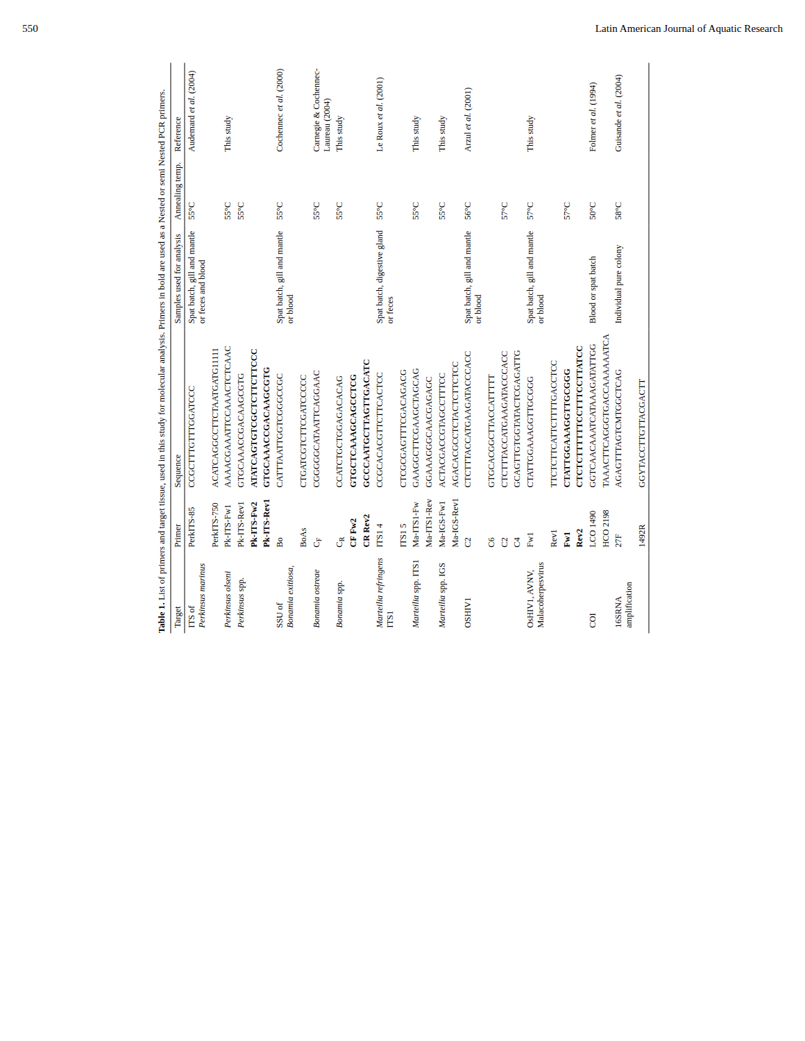550 Latin American Journal of Aquatic Research
Table 1. List of primers and target tissue, used in this study for molecular analysis. Primers in bold are used as a Nested or semi Nested PCR primers.
| Target | Primer | Sequence | Samples used for analysis | Annealing temp. | Reference |
| --- | --- | --- | --- | --- | --- |
| ITS of Perkinsus marinus | PerkITS-85 | CCGCTTTGTTTGGATCCC | Spat batch, gill and mantle or feces and blood | 55°C | Audemard et al. (2004) |
| | PerkITS-750 | ACATCAGGCCTTCTAATGATG11111 | | | |
| Perkinsus olseni | Pk-ITS-Fw1 | AAAACGAAATTCCAAACTCTCAAC | | 55°C | This study |
| Perkinsus spp. | Pk-ITS-Rev1 | GTGCAAACCGACAAGCGTG | | 55°C | |
| | Pk-ITS-Fw2 | ATATCAGTGTCGCTCTTCTTCCC | | | |
| | Pk-ITS-Rev1 | GTGCAAACCGACAAGCGTG | | | |
| SSU of Bonamia exitiosa, | Bo | CATTTAATTGGTCGGGCCGC | Spat batch, gill and mantle or blood | 55°C | Cochennec et al. (2000) |
| | BoAs | CTGATCGTCTTCGATCCCCC | | | |
| Bonamia ostreae | C F | CGGGGGCATAATTCAGGAAC | | 55°C | Carnegie & Cochennec- Laureau (2004) |
| Bonamia spp. | C R | CCATCTGCTGGAGACACAG | | 55°C | This study |
| | CF Fw2 | GTGCTCAAAGCAGCCTCG | | | |
| | CR Rev2 | GCCCAATGCTTAGTTGACATC | | | |
| Marteilia refringens ITS1 | ITS1 4 | CCGCACACGTTCTTCACTCC | Spat batch, digestive gland or feces | 55°C | Le Roux et al. (2001) |
| | ITS1 5 | CTCGCGAGTTTCGACAGACG | | | |
| Marteilia spp. ITS1 | Ma-ITS1-Fw | GAAGGCTTCGAAGCTAGCAG | | 55°C | This study |
| | Ma-ITS1-Rev | GGAAAGGGCAACGAGAGC | | | |
| Marteilia spp. IGS | Ma-IGS-Fw1 | ACTACGACCGTAGCCTTTCC | | 55°C | This study |
| | Ma-IGS-Rev1 | AGACACGCCTCTACTCTTCTCC | | | |
| OSHIV1 | C2 | CTCTTTACCATGAAGATACCCACC | Spat batch, gill and mantle or blood | 56°C | Arzul et al. (2001) |
| | C6 | GTGCACGGCTTACCATTTTT | | | |
| | C2 | CTCTTTACCATGAAGATACCCACC | | 57°C | |
| | C4 | GCAGTTGTGGTATACTCGAGATTG | | | |
| OsHIV1, AVNV, Malacoherpesvirus | Fw1 | CTATTGGAAAGGTTGCGGG | Spat batch, gill and mantle or blood | 57°C | This study |
| | Rev1 | TTCTCTTCATTCTTTTGACCTCC | | | |
| | Fw1 | CTATTGGAAAGGTTGCGGG | | 57°C | |
| | Rev2 | CTCTCTTTTTTCCTTTCCTTATCC | | | |
| COI | LCO 1490 | GGTCAACAAATCATAAAGATATTGG | Blood or spat batch | 50°C | Folmer et al. (1994) |
| | HCO 2198 | TAAACTTCAGGGTGACCAAAAAATCA | | | |
| 16SRNA amplification | 27F | AGAGTTTAGTCMTGGCTCAG | Individual pure colony | 58°C | Guisande et al. (2004) |
| | 1492R | GGYTACCTTGTTACGACTT | | | |